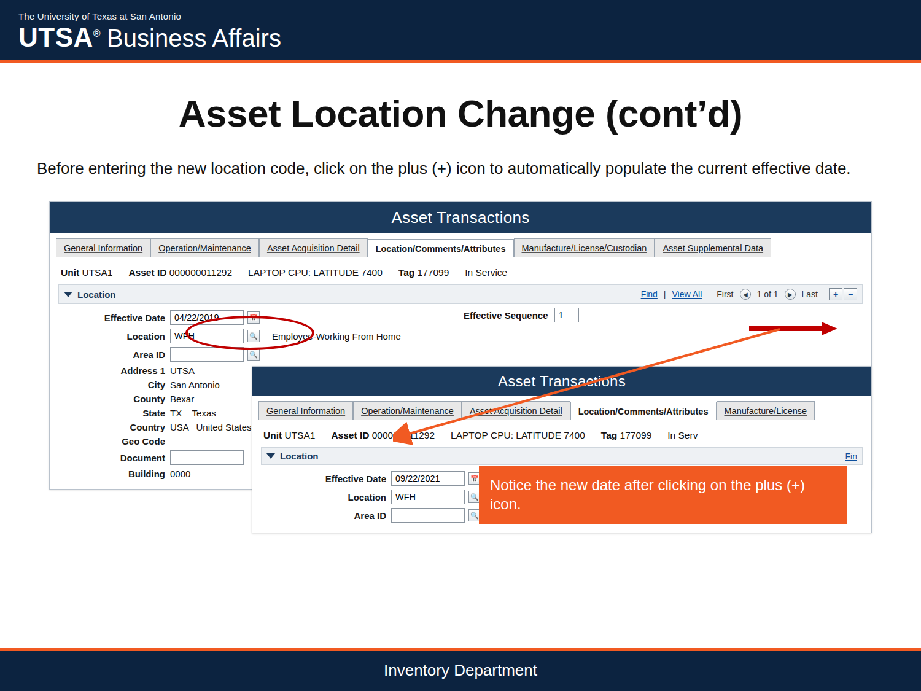The University of Texas at San Antonio
UTSA® Business Affairs
Asset Location Change (cont’d)
Before entering the new location code, click on the plus (+) icon to automatically populate the current effective date.
Asset Transactions
General Information Operation/Maintenance Asset Acquisition Detail Location/Comments/Attributes Manufacture/License/Custodian Asset Supplemental Data
Unit UTSA1 Asset ID 000000011292 LAPTOP CPU: LATITUDE 7400 Tag 177099 In Service
Location Find | View All First ◀ 1 of 1 ▶ Last + −
Effective Date
📅
Location
🔍 Employee-Working From Home
Area ID
🔍
Address 1
UTSA
City
San Antonio
County
Bexar
State
TX Texas
Country
USA United States
Geo Code
Document
Building
0000
Effective Sequence
Asset Transactions
General Information Operation/Maintenance Asset Acquisition Detail Location/Comments/Attributes Manufacture/License
Unit UTSA1 Asset ID 000000011292 LAPTOP CPU: LATITUDE 7400 Tag 177099 In Serv
Location Fin
Effective Date
📅
Location
🔍
Area ID
🔍
Notice the new date after clicking on the plus (+) icon.
Inventory Department